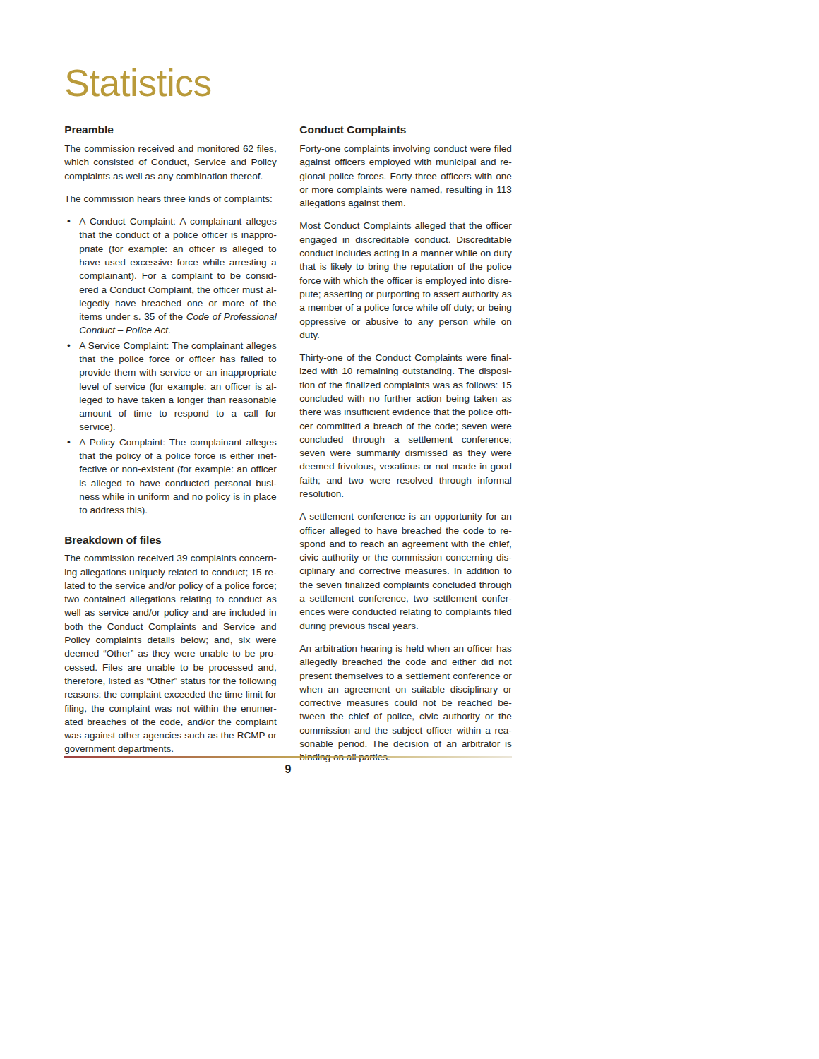Statistics
Preamble
The commission received and monitored 62 files, which consisted of Conduct, Service and Policy complaints as well as any combination thereof.
The commission hears three kinds of complaints:
A Conduct Complaint: A complainant alleges that the conduct of a police officer is inappropriate (for example: an officer is alleged to have used excessive force while arresting a complainant). For a complaint to be considered a Conduct Complaint, the officer must allegedly have breached one or more of the items under s. 35 of the Code of Professional Conduct – Police Act.
A Service Complaint: The complainant alleges that the police force or officer has failed to provide them with service or an inappropriate level of service (for example: an officer is alleged to have taken a longer than reasonable amount of time to respond to a call for service).
A Policy Complaint: The complainant alleges that the policy of a police force is either ineffective or non-existent (for example: an officer is alleged to have conducted personal business while in uniform and no policy is in place to address this).
Breakdown of files
The commission received 39 complaints concerning allegations uniquely related to conduct; 15 related to the service and/or policy of a police force; two contained allegations relating to conduct as well as service and/or policy and are included in both the Conduct Complaints and Service and Policy complaints details below; and, six were deemed “Other” as they were unable to be processed. Files are unable to be processed and, therefore, listed as “Other” status for the following reasons: the complaint exceeded the time limit for filing, the complaint was not within the enumerated breaches of the code, and/or the complaint was against other agencies such as the RCMP or government departments.
Conduct Complaints
Forty-one complaints involving conduct were filed against officers employed with municipal and regional police forces. Forty-three officers with one or more complaints were named, resulting in 113 allegations against them.
Most Conduct Complaints alleged that the officer engaged in discreditable conduct. Discreditable conduct includes acting in a manner while on duty that is likely to bring the reputation of the police force with which the officer is employed into disrepute; asserting or purporting to assert authority as a member of a police force while off duty; or being oppressive or abusive to any person while on duty.
Thirty-one of the Conduct Complaints were finalized with 10 remaining outstanding. The disposition of the finalized complaints was as follows: 15 concluded with no further action being taken as there was insufficient evidence that the police officer committed a breach of the code; seven were concluded through a settlement conference; seven were summarily dismissed as they were deemed frivolous, vexatious or not made in good faith; and two were resolved through informal resolution.
A settlement conference is an opportunity for an officer alleged to have breached the code to respond and to reach an agreement with the chief, civic authority or the commission concerning disciplinary and corrective measures. In addition to the seven finalized complaints concluded through a settlement conference, two settlement conferences were conducted relating to complaints filed during previous fiscal years.
An arbitration hearing is held when an officer has allegedly breached the code and either did not present themselves to a settlement conference or when an agreement on suitable disciplinary or corrective measures could not be reached between the chief of police, civic authority or the commission and the subject officer within a reasonable period. The decision of an arbitrator is binding on all parties.
9